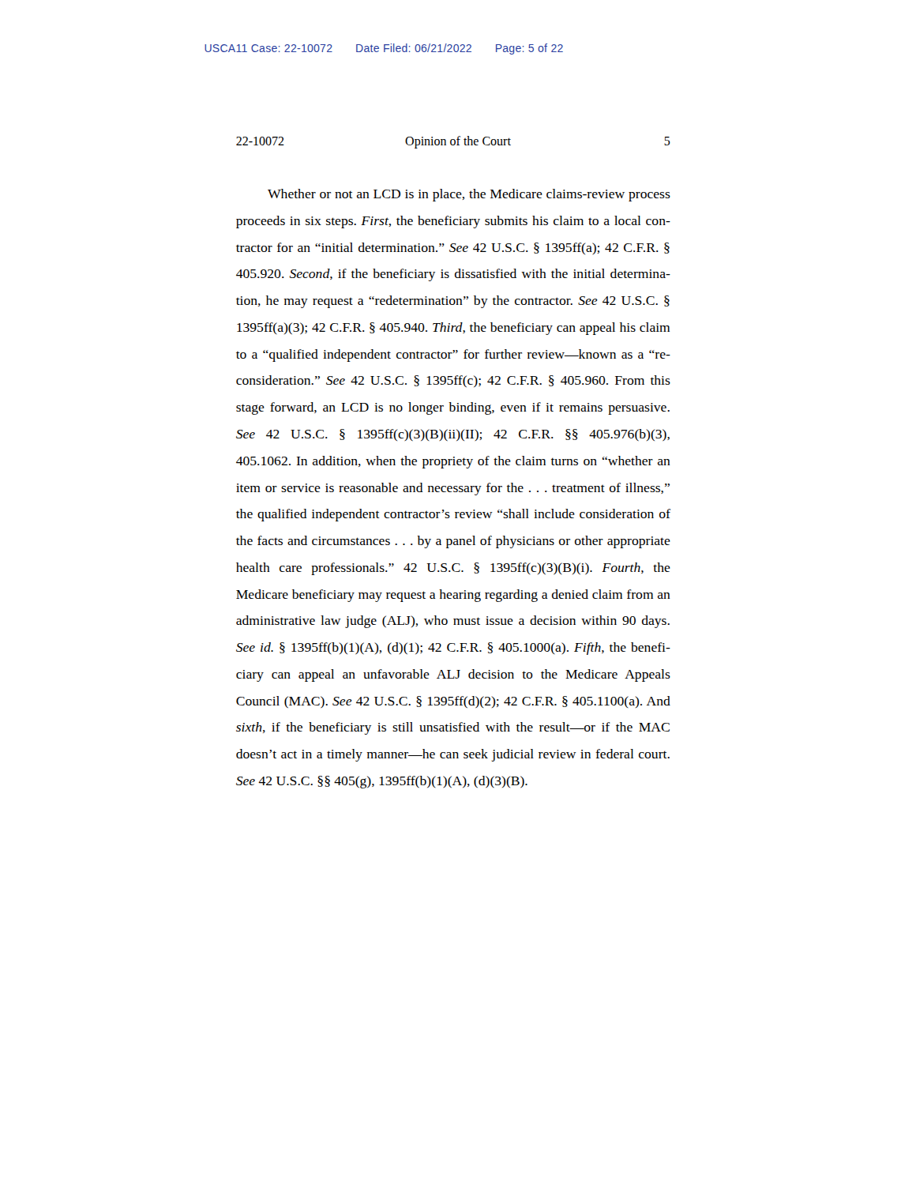USCA11 Case: 22-10072 Date Filed: 06/21/2022 Page: 5 of 22
22-10072 Opinion of the Court 5
Whether or not an LCD is in place, the Medicare claims-review process proceeds in six steps. First, the beneficiary submits his claim to a local contractor for an “initial determination.” See 42 U.S.C. § 1395ff(a); 42 C.F.R. § 405.920. Second, if the beneficiary is dissatisfied with the initial determination, he may request a “redetermination” by the contractor. See 42 U.S.C. § 1395ff(a)(3); 42 C.F.R. § 405.940. Third, the beneficiary can appeal his claim to a “qualified independent contractor” for further review—known as a “reconsideration.” See 42 U.S.C. § 1395ff(c); 42 C.F.R. § 405.960. From this stage forward, an LCD is no longer binding, even if it remains persuasive. See 42 U.S.C. § 1395ff(c)(3)(B)(ii)(II); 42 C.F.R. §§ 405.976(b)(3), 405.1062. In addition, when the propriety of the claim turns on “whether an item or service is reasonable and necessary for the . . . treatment of illness,” the qualified independent contractor’s review “shall include consideration of the facts and circumstances . . . by a panel of physicians or other appropriate health care professionals.” 42 U.S.C. § 1395ff(c)(3)(B)(i). Fourth, the Medicare beneficiary may request a hearing regarding a denied claim from an administrative law judge (ALJ), who must issue a decision within 90 days. See id. § 1395ff(b)(1)(A), (d)(1); 42 C.F.R. § 405.1000(a). Fifth, the beneficiary can appeal an unfavorable ALJ decision to the Medicare Appeals Council (MAC). See 42 U.S.C. § 1395ff(d)(2); 42 C.F.R. § 405.1100(a). And sixth, if the beneficiary is still unsatisfied with the result—or if the MAC doesn’t act in a timely manner—he can seek judicial review in federal court. See 42 U.S.C. §§ 405(g), 1395ff(b)(1)(A), (d)(3)(B).